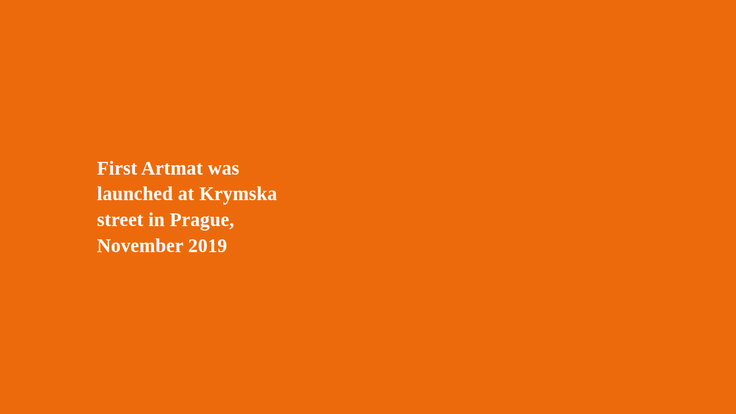First Artmat was launched at Krymska street in Prague, November 2019